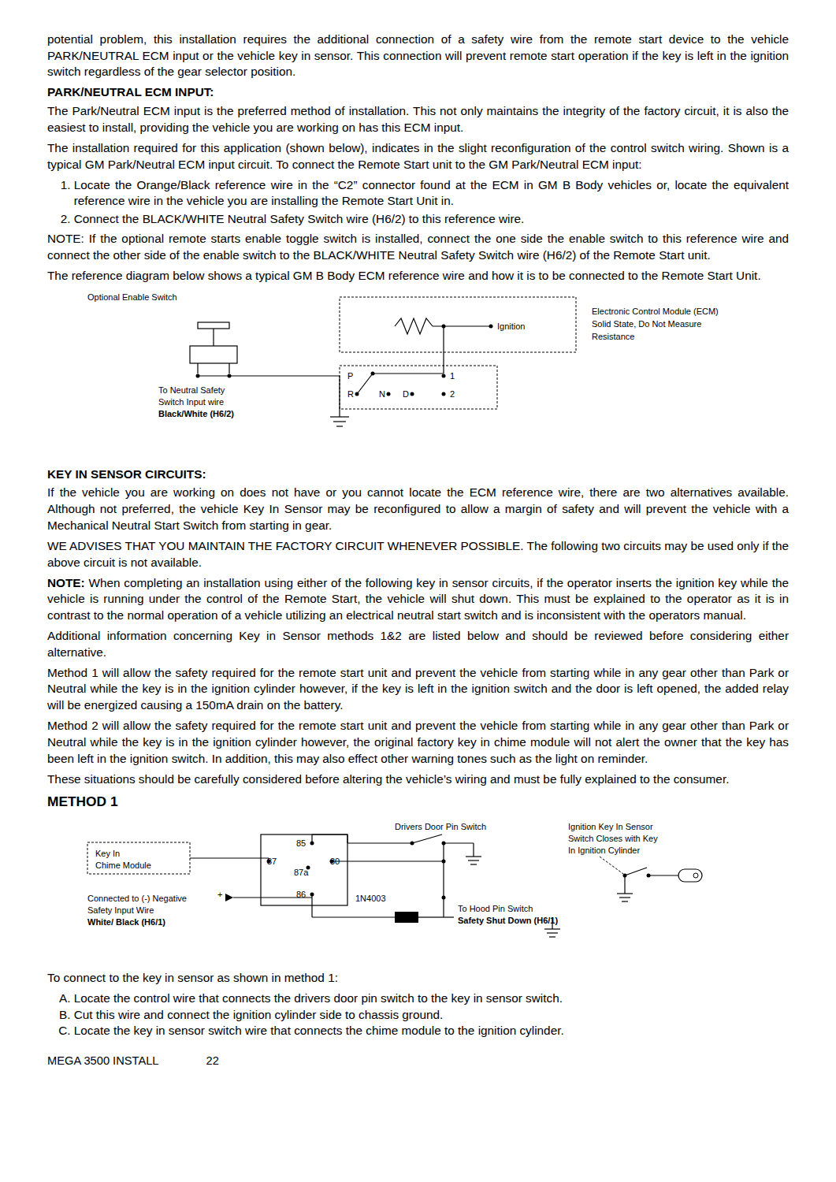potential problem, this installation requires the additional connection of a safety wire from the remote start device to the vehicle PARK/NEUTRAL ECM input or the vehicle key in sensor. This connection will prevent remote start operation if the key is left in the ignition switch regardless of the gear selector position.
PARK/NEUTRAL ECM INPUT:
The Park/Neutral ECM input is the preferred method of installation. This not only maintains the integrity of the factory circuit, it is also the easiest to install, providing the vehicle you are working on has this ECM input.
The installation required for this application (shown below), indicates in the slight reconfiguration of the control switch wiring. Shown is a typical GM Park/Neutral ECM input circuit. To connect the Remote Start unit to the GM Park/Neutral ECM input:
Locate the Orange/Black reference wire in the “C2” connector found at the ECM in GM B Body vehicles or, locate the equivalent reference wire in the vehicle you are installing the Remote Start Unit in.
Connect the BLACK/WHITE Neutral Safety Switch wire (H6/2) to this reference wire.
NOTE: If the optional remote starts enable toggle switch is installed, connect the one side the enable switch to this reference wire and connect the other side of the enable switch to the BLACK/WHITE Neutral Safety Switch wire (H6/2) of the Remote Start unit.
The reference diagram below shows a typical GM B Body ECM reference wire and how it is to be connected to the Remote Start Unit.
Optional Enable Switch Ignition Electronic Control Module (ECM) Solid State, Do Not Measure Resistance To Neutral Safety Switch Input wire Black/White (H6/2) P R N D 1 2
KEY IN SENSOR CIRCUITS:
If the vehicle you are working on does not have or you cannot locate the ECM reference wire, there are two alternatives available. Although not preferred, the vehicle Key In Sensor may be reconfigured to allow a margin of safety and will prevent the vehicle with a Mechanical Neutral Start Switch from starting in gear.
WE ADVISES THAT YOU MAINTAIN THE FACTORY CIRCUIT WHENEVER POSSIBLE. The following two circuits may be used only if the above circuit is not available.
NOTE: When completing an installation using either of the following key in sensor circuits, if the operator inserts the ignition key while the vehicle is running under the control of the Remote Start, the vehicle will shut down. This must be explained to the operator as it is in contrast to the normal operation of a vehicle utilizing an electrical neutral start switch and is inconsistent with the operators manual.
Additional information concerning Key in Sensor methods 1&2 are listed below and should be reviewed before considering either alternative.
Method 1 will allow the safety required for the remote start unit and prevent the vehicle from starting while in any gear other than Park or Neutral while the key is in the ignition cylinder however, if the key is left in the ignition switch and the door is left opened, the added relay will be energized causing a 150mA drain on the battery.
Method 2 will allow the safety required for the remote start unit and prevent the vehicle from starting while in any gear other than Park or Neutral while the key is in the ignition cylinder however, the original factory key in chime module will not alert the owner that the key has been left in the ignition switch. In addition, this may also effect other warning tones such as the light on reminder.
These situations should be carefully considered before altering the vehicle’s wiring and must be fully explained to the consumer.
METHOD 1
Key In Chime Module 85 87 30 87a 86 Drivers Door Pin Switch Ignition Key In Sensor Switch Closes with Key In Ignition Cylinder Connected to (-) Negative Safety Input Wire White/ Black (H6/1) + 1N4003 To Hood Pin Switch Safety Shut Down (H6/1)
To connect to the key in sensor as shown in method 1:
Locate the control wire that connects the drivers door pin switch to the key in sensor switch.
Cut this wire and connect the ignition cylinder side to chassis ground.
Locate the key in sensor switch wire that connects the chime module to the ignition cylinder.
MEGA 3500 INSTALL 22